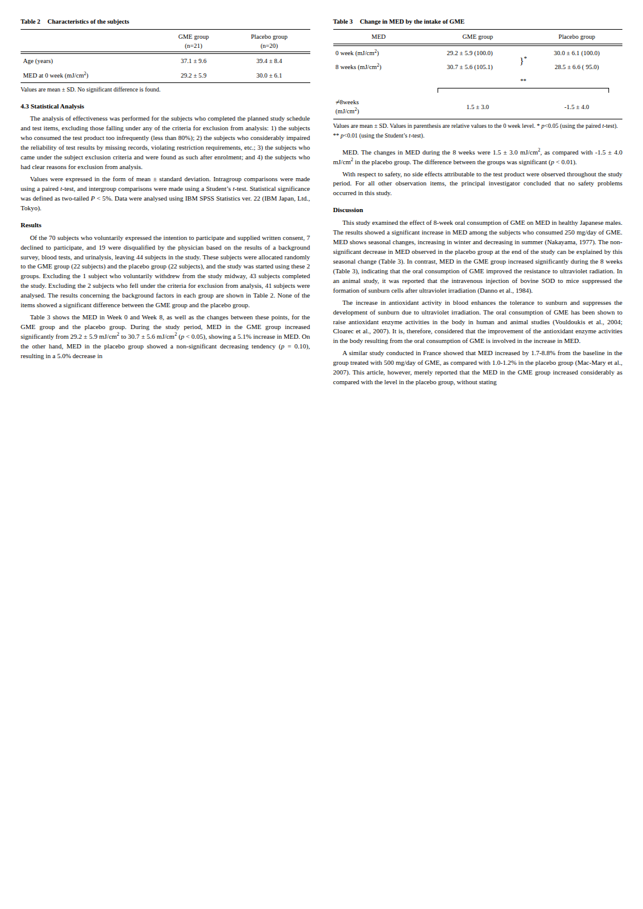Table 2 Characteristics of the subjects
| | GME group (n=21) | Placebo group (n=20) |
| Age (years) | 37.1 ± 9.6 | 39.4 ± 8.4 |
| MED at 0 week (mJ/cm 2 ) | 29.2 ± 5.9 | 30.0 ± 6.1 |
Values are mean ± SD. No significant difference is found.
4.3 Statistical Analysis
The analysis of effectiveness was performed for the subjects who completed the planned study schedule and test items, excluding those falling under any of the criteria for exclusion from analysis: 1) the subjects who consumed the test product too infrequently (less than 80%); 2) the subjects who considerably impaired the reliability of test results by missing records, violating restriction requirements, etc.; 3) the subjects who came under the subject exclusion criteria and were found as such after enrolment; and 4) the subjects who had clear reasons for exclusion from analysis.
Values were expressed in the form of mean ± standard deviation. Intragroup comparisons were made using a paired t-test, and intergroup comparisons were made using a Student’s t-test. Statistical significance was defined as two-tailed P < 5%. Data were analysed using IBM SPSS Statistics ver. 22 (IBM Japan, Ltd., Tokyo).
Results
Of the 70 subjects who voluntarily expressed the intention to participate and supplied written consent, 7 declined to participate, and 19 were disqualified by the physician based on the results of a background survey, blood tests, and urinalysis, leaving 44 subjects in the study. These subjects were allocated randomly to the GME group (22 subjects) and the placebo group (22 subjects), and the study was started using these 2 groups. Excluding the 1 subject who voluntarily withdrew from the study midway, 43 subjects completed the study. Excluding the 2 subjects who fell under the criteria for exclusion from analysis, 41 subjects were analysed. The results concerning the background factors in each group are shown in Table 2. None of the items showed a significant difference between the GME group and the placebo group.
Table 3 shows the MED in Week 0 and Week 8, as well as the changes between these points, for the GME group and the placebo group. During the study period, MED in the GME group increased significantly from 29.2 ± 5.9 mJ/cm2 to 30.7 ± 5.6 mJ/cm2 (p < 0.05), showing a 5.1% increase in MED. On the other hand, MED in the placebo group showed a non-significant decreasing tendency (p = 0.10), resulting in a 5.0% decrease in
Table 3 Change in MED by the intake of GME
| MED | GME group | Placebo group |
| 0 week (mJ/cm 2 ) | 29.2 ± 5.9 (100.0) | } * | 30.0 ± 6.1 (100.0) |
| 8 weeks (mJ/cm 2 ) | 30.7 ± 5.6 (105.1) | 28.5 ± 6.6 ( 95.0) |
| | ** |
| ⌿ 8weeks (mJ/cm 2 ) | 1.5 ± 3.0 | -1.5 ± 4.0 |
Values are mean ± SD. Values in parenthesis are relative values to the 0 week level. * p<0.05 (using the paired t-test).
** p<0.01 (using the Student’s t-test).
MED. The changes in MED during the 8 weeks were 1.5 ± 3.0 mJ/cm2, as compared with -1.5 ± 4.0 mJ/cm2 in the placebo group. The difference between the groups was significant (p < 0.01).
With respect to safety, no side effects attributable to the test product were observed throughout the study period. For all other observation items, the principal investigator concluded that no safety problems occurred in this study.
Discussion
This study examined the effect of 8-week oral consumption of GME on MED in healthy Japanese males. The results showed a significant increase in MED among the subjects who consumed 250 mg/day of GME. MED shows seasonal changes, increasing in winter and decreasing in summer (Nakayama, 1977). The non-significant decrease in MED observed in the placebo group at the end of the study can be explained by this seasonal change (Table 3). In contrast, MED in the GME group increased significantly during the 8 weeks (Table 3), indicating that the oral consumption of GME improved the resistance to ultraviolet radiation. In an animal study, it was reported that the intravenous injection of bovine SOD to mice suppressed the formation of sunburn cells after ultraviolet irradiation (Danno et al., 1984).
The increase in antioxidant activity in blood enhances the tolerance to sunburn and suppresses the development of sunburn due to ultraviolet irradiation. The oral consumption of GME has been shown to raise antioxidant enzyme activities in the body in human and animal studies (Vouldoukis et al., 2004; Cloarec et al., 2007). It is, therefore, considered that the improvement of the antioxidant enzyme activities in the body resulting from the oral consumption of GME is involved in the increase in MED.
A similar study conducted in France showed that MED increased by 1.7-8.8% from the baseline in the group treated with 500 mg/day of GME, as compared with 1.0-1.2% in the placebo group (Mac-Mary et al., 2007). This article, however, merely reported that the MED in the GME group increased considerably as compared with the level in the placebo group, without stating